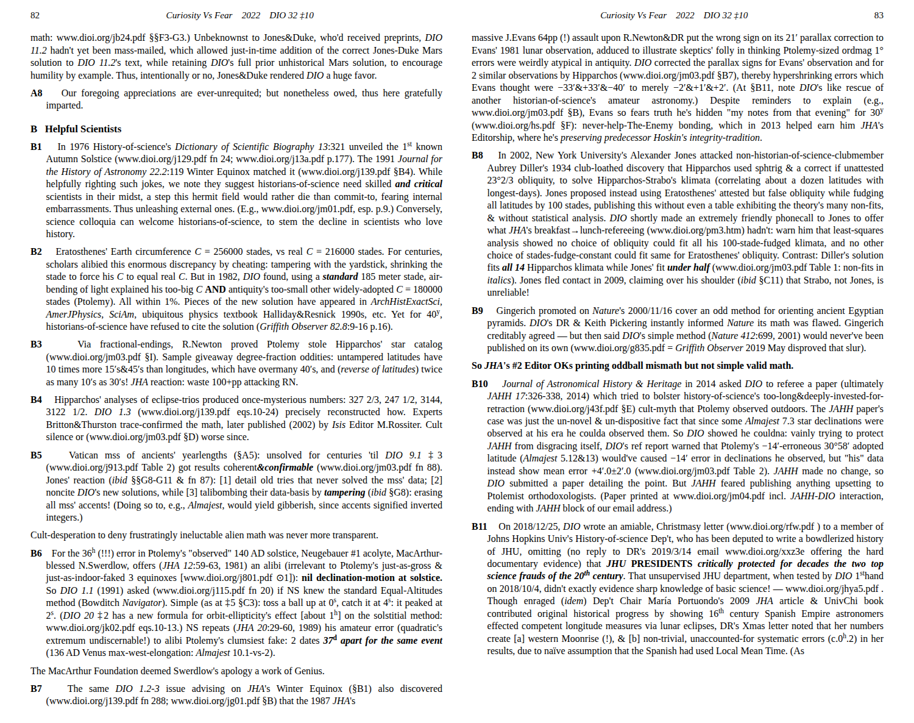82 Curiosity Vs Fear 2022 DIO 32 ‡10
math: www.dioi.org/jb24.pdf §§F3-G3.) Unbeknownst to Jones&Duke, who'd received preprints, DIO 11.2 hadn't yet been mass-mailed, which allowed just-in-time addition of the correct Jones-Duke Mars solution to DIO 11.2's text, while retaining DIO's full prior unhistorical Mars solution, to encourage humility by example. Thus, intentionally or no, Jones&Duke rendered DIO a huge favor.
A8 Our foregoing appreciations are ever-unrequited; but nonetheless owed, thus here gratefully imparted.
B Helpful Scientists
B1 In 1976 History-of-science's Dictionary of Scientific Biography 13:321 unveiled the 1st known Autumn Solstice (www.dioi.org/j129.pdf fn 24; www.dioi.org/j13a.pdf p.177). The 1991 Journal for the History of Astronomy 22.2:119 Winter Equinox matched it (www.dioi.org/j139.pdf §B4). While helpfully righting such jokes, we note they suggest historians-of-science need skilled and critical scientists in their midst, a step this hermit field would rather die than commit-to, fearing internal embarrassments. Thus unleashing external ones. (E.g., www.dioi.org/jm01.pdf, esp. p.9.) Conversely, science colloquia can welcome historians-of-science, to stem the decline in scientists who love history.
B2 Eratosthenes' Earth circumference C = 256000 stades, vs real C = 216000 stades. For centuries, scholars alibied this enormous discrepancy by cheating: tampering with the yardstick, shrinking the stade to force his C to equal real C. But in 1982, DIO found, using a standard 185 meter stade, air-bending of light explained his too-big C AND antiquity's too-small other widely-adopted C = 180000 stades (Ptolemy). All within 1%. Pieces of the new solution have appeared in ArchHistExactSci, AmerJPhysics, SciAm, ubiquitous physics textbook Halliday&Resnick 1990s, etc. Yet for 40y, historians-of-science have refused to cite the solution (Griffith Observer 82.8:9-16 p.16).
B3 Via fractional-endings, R.Newton proved Ptolemy stole Hipparchos' star catalog (www.dioi.org/jm03.pdf §I). Sample giveaway degree-fraction oddities: untampered latitudes have 10 times more 15′s&45′s than longitudes, which have overmany 40′s, and (reverse of latitudes) twice as many 10′s as 30′s! JHA reaction: waste 100+pp attacking RN.
B4 Hipparchos' analyses of eclipse-trios produced once-mysterious numbers: 327 2/3, 247 1/2, 3144, 3122 1/2. DIO 1.3 (www.dioi.org/j139.pdf eqs.10-24) precisely reconstructed how. Experts Britton&Thurston trace-confirmed the math, later published (2002) by Isis Editor M.Rossiter. Cult silence or (www.dioi.org/jm03.pdf §D) worse since.
B5 Vatican mss of ancients' yearlengths (§A5): unsolved for centuries 'til DIO 9.1 ‡3 (www.dioi.org/j913.pdf Table 2) got results coherent&confirmable (www.dioi.org/jm03.pdf fn 88). Jones' reaction (ibid §§G8-G11 & fn 87): [1] detail old tries that never solved the mss' data; [2] noncite DIO's new solutions, while [3] talibombing their data-basis by tampering (ibid §G8): erasing all mss' accents! (Doing so to, e.g., Almajest, would yield gibberish, since accents signified inverted integers.)
Cult-desperation to deny frustratingly ineluctable alien math was never more transparent.
B6 For the 36h (!!!) error in Ptolemy's "observed" 140 AD solstice, Neugebauer #1 acolyte, MacArthur-blessed N.Swerdlow, offers (JHA 12:59-63, 1981) an alibi (irrelevant to Ptolemy's just-as-gross & just-as-indoor-faked 3 equinoxes [www.dioi.org/j801.pdf ⊙1]): nil declination-motion at solstice. So DIO 1.1 (1991) asked (www.dioi.org/j115.pdf fn 20) if NS knew the standard Equal-Altitudes method (Bowditch Navigator). Simple (as at ‡5 §C3): toss a ball up at 0s, catch it at 4s: it peaked at 2s. (DIO 20 ‡2 has a new formula for orbit-ellipticity's effect [about 1h] on the solstitial method: www.dioi.org/jk02.pdf eqs.10-13.) NS repeats (JHA 20:29-60, 1989) his amateur error (quadratic's extremum undiscernable!) to alibi Ptolemy's clumsiest fake: 2 dates 37d apart for the same event (136 AD Venus max-west-elongation: Almajest 10.1-vs-2).
The MacArthur Foundation deemed Swerdlow's apology a work of Genius.
B7 The same DIO 1.2-3 issue advising on JHA's Winter Equinox (§B1) also discovered (www.dioi.org/j139.pdf fn 288; www.dioi.org/jg01.pdf §B) that the 1987 JHA's
Curiosity Vs Fear 2022 DIO 32 ‡10 83
massive J.Evans 64pp (!) assault upon R.Newton&DR put the wrong sign on its 21′ parallax correction to Evans' 1981 lunar observation, adduced to illustrate skeptics' folly in thinking Ptolemy-sized ordmag 1° errors were weirdly atypical in antiquity. DIO corrected the parallax signs for Evans' observation and for 2 similar observations by Hipparchos (www.dioi.org/jm03.pdf §B7), thereby hypershrinking errors which Evans thought were −33′&+33′&−40′ to merely −2′&+1′&+2′. (At §B11, note DIO's like rescue of another historian-of-science's amateur astronomy.) Despite reminders to explain (e.g., www.dioi.org/jm03.pdf §B), Evans so fears truth he's hidden "my notes from that evening" for 30y (www.dioi.org/hs.pdf §F): never-help-The-Enemy bonding, which in 2013 helped earn him JHA's Editorship, where he's preserving predecessor Hoskin's integrity-tradition.
B8 In 2002, New York University's Alexander Jones attacked non-historian-of-science-clubmember Aubrey Diller's 1934 club-loathed discovery that Hipparchos used sphtrig & a correct if unattested 23°2/3 obliquity, to solve Hipparchos-Strabo's klimata (correlating about a dozen latitudes with longest-days). Jones proposed instead using Eratosthenes' attested but false obliquity while fudging all latitudes by 100 stades, publishing this without even a table exhibiting the theory's many non-fits, & without statistical analysis. DIO shortly made an extremely friendly phonecall to Jones to offer what JHA's breakfast→lunch-refereeing (www.dioi.org/pm3.htm) hadn't: warn him that least-squares analysis showed no choice of obliquity could fit all his 100-stade-fudged klimata, and no other choice of stades-fudge-constant could fit same for Eratosthenes' obliquity. Contrast: Diller's solution fits all 14 Hipparchos klimata while Jones' fit under half (www.dioi.org/jm03.pdf Table 1: non-fits in italics). Jones fled contact in 2009, claiming over his shoulder (ibid §C11) that Strabo, not Jones, is unreliable!
B9 Gingerich promoted on Nature's 2000/11/16 cover an odd method for orienting ancient Egyptian pyramids. DIO's DR & Keith Pickering instantly informed Nature its math was flawed. Gingerich creditably agreed — but then said DIO's simple method (Nature 412:699, 2001) would never've been published on its own (www.dioi.org/g835.pdf = Griffith Observer 2019 May disproved that slur).
So JHA's #2 Editor OKs printing oddball mismath but not simple valid math.
B10 Journal of Astronomical History & Heritage in 2014 asked DIO to referee a paper (ultimately JAHH 17:326-338, 2014) which tried to bolster history-of-science's too-long&deeply-invested-for-retraction (www.dioi.org/j43f.pdf §E) cult-myth that Ptolemy observed outdoors. The JAHH paper's case was just the un-novel & un-dispositive fact that since some Almajest 7.3 star declinations were observed at his era he coulda observed them. So DIO showed he couldna: vainly trying to protect JAHH from disgracing itself, DIO's ref report warned that Ptolemy's −14′-erroneous 30°58′ adopted latitude (Almajest 5.12&13) would've caused −14′ error in declinations he observed, but "his" data instead show mean error +4′.0±2′.0 (www.dioi.org/jm03.pdf Table 2). JAHH made no change, so DIO submitted a paper detailing the point. But JAHH feared publishing anything upsetting to Ptolemist orthodoxologists. (Paper printed at www.dioi.org/jm04.pdf incl. JAHH-DIO interaction, ending with JAHH block of our email address.)
B11 On 2018/12/25, DIO wrote an amiable, Christmasy letter (www.dioi.org/rfw.pdf ) to a member of Johns Hopkins Univ's History-of-science Dep't, who has been deputed to write a bowdlerized history of JHU, omitting (no reply to DR's 2019/3/14 email www.dioi.org/xxz3e offering the hard documentary evidence) that JHU PRESIDENTS critically protected for decades the two top science frauds of the 20th century. That unsupervised JHU department, when tested by DIO 1sthand on 2018/10/4, didn't exactly evidence sharp knowledge of basic science! — www.dioi.org/jhya5.pdf . Though enraged (idem) Dep't Chair María Portuondo's 2009 JHA article & UnivChi book contributed original historical progress by showing 16th century Spanish Empire astronomers effected competent longitude measures via lunar eclipses, DR's Xmas letter noted that her numbers create [a] western Moonrise (!), & [b] non-trivial, unaccounted-for systematic errors (c.0h.2) in her results, due to naïve assumption that the Spanish had used Local Mean Time. (As